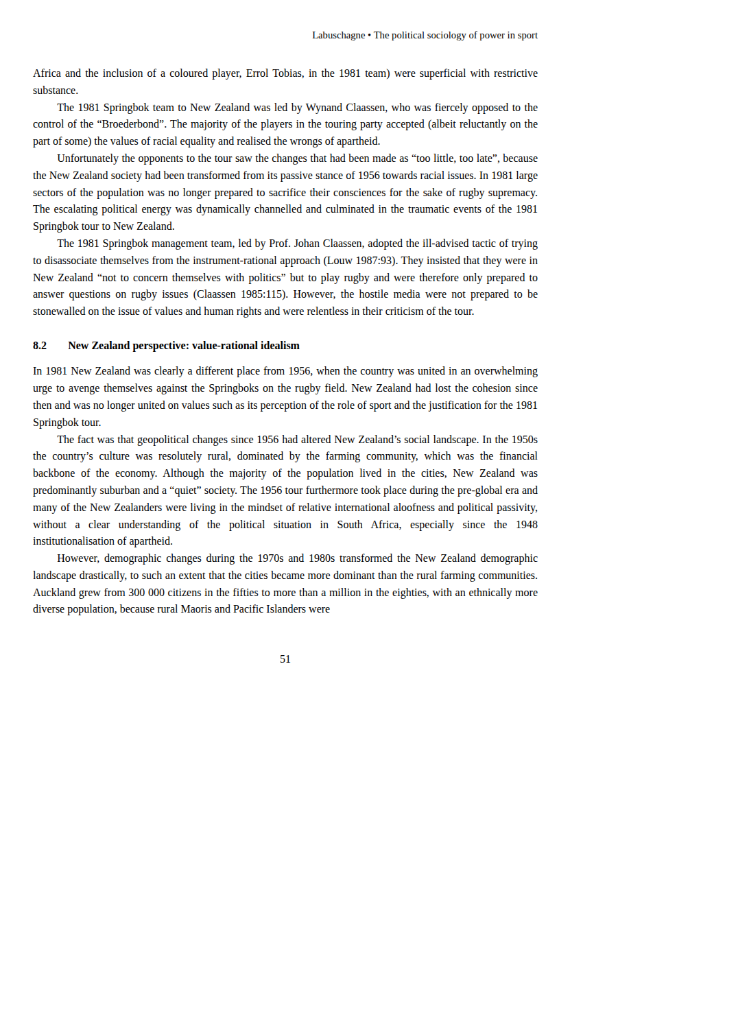Labuschagne • The political sociology of power in sport
Africa and the inclusion of a coloured player, Errol Tobias, in the 1981 team) were superficial with restrictive substance.
The 1981 Springbok team to New Zealand was led by Wynand Claassen, who was fiercely opposed to the control of the “Broederbond”. The majority of the players in the touring party accepted (albeit reluctantly on the part of some) the values of racial equality and realised the wrongs of apartheid.
Unfortunately the opponents to the tour saw the changes that had been made as “too little, too late”, because the New Zealand society had been transformed from its passive stance of 1956 towards racial issues. In 1981 large sectors of the population was no longer prepared to sacrifice their consciences for the sake of rugby supremacy. The escalating political energy was dynamically channelled and culminated in the traumatic events of the 1981 Springbok tour to New Zealand.
The 1981 Springbok management team, led by Prof. Johan Claassen, adopted the ill-advised tactic of trying to disassociate themselves from the instrument-rational approach (Louw 1987:93). They insisted that they were in New Zealand “not to concern themselves with politics” but to play rugby and were therefore only prepared to answer questions on rugby issues (Claassen 1985:115). However, the hostile media were not prepared to be stonewalled on the issue of values and human rights and were relentless in their criticism of the tour.
8.2 New Zealand perspective: value-rational idealism
In 1981 New Zealand was clearly a different place from 1956, when the country was united in an overwhelming urge to avenge themselves against the Springboks on the rugby field. New Zealand had lost the cohesion since then and was no longer united on values such as its perception of the role of sport and the justification for the 1981 Springbok tour.
The fact was that geopolitical changes since 1956 had altered New Zealand’s social landscape. In the 1950s the country’s culture was resolutely rural, dominated by the farming community, which was the financial backbone of the economy. Although the majority of the population lived in the cities, New Zealand was predominantly suburban and a “quiet” society. The 1956 tour furthermore took place during the pre-global era and many of the New Zealanders were living in the mindset of relative international aloofness and political passivity, without a clear understanding of the political situation in South Africa, especially since the 1948 institutionalisation of apartheid.
However, demographic changes during the 1970s and 1980s transformed the New Zealand demographic landscape drastically, to such an extent that the cities became more dominant than the rural farming communities. Auckland grew from 300 000 citizens in the fifties to more than a million in the eighties, with an ethnically more diverse population, because rural Maoris and Pacific Islanders were
51